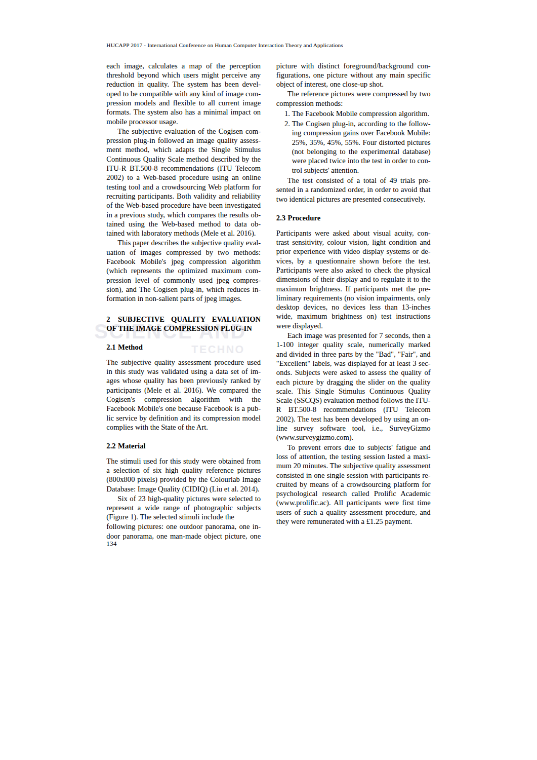SCIENCE AND
TECHNO
HUCAPP 2017 - International Conference on Human Computer Interaction Theory and Applications
each image, calculates a map of the perception threshold beyond which users might perceive any reduction in quality. The system has been developed to be compatible with any kind of image compression models and flexible to all current image formats. The system also has a minimal impact on mobile processor usage.
The subjective evaluation of the Cogisen compression plug-in followed an image quality assessment method, which adapts the Single Stimulus Continuous Quality Scale method described by the ITU-R BT.500-8 recommendations (ITU Telecom 2002) to a Web-based procedure using an online testing tool and a crowdsourcing Web platform for recruiting participants. Both validity and reliability of the Web-based procedure have been investigated in a previous study, which compares the results obtained using the Web-based method to data obtained with laboratory methods (Mele et al. 2016).
This paper describes the subjective quality evaluation of images compressed by two methods: Facebook Mobile's jpeg compression algorithm (which represents the optimized maximum compression level of commonly used jpeg compression), and The Cogisen plug-in, which reduces information in non-salient parts of jpeg images.
2 SUBJECTIVE QUALITY EVALUATION OF THE IMAGE COMPRESSION PLUG-IN
2.1 Method
The subjective quality assessment procedure used in this study was validated using a data set of images whose quality has been previously ranked by participants (Mele et al. 2016). We compared the Cogisen's compression algorithm with the Facebook Mobile's one because Facebook is a public service by definition and its compression model complies with the State of the Art.
2.2 Material
The stimuli used for this study were obtained from a selection of six high quality reference pictures (800x800 pixels) provided by the Colourlab Image Database: Image Quality (CIDIQ) (Liu et al. 2014).
Six of 23 high-quality pictures were selected to represent a wide range of photographic subjects (Figure 1). The selected stimuli include the
following pictures: one outdoor panorama, one indoor panorama, one man-made object picture, one picture with distinct foreground/background configurations, one picture without any main specific object of interest, one close-up shot.
The reference pictures were compressed by two compression methods:
The Facebook Mobile compression algorithm.
The Cogisen plug-in, according to the following compression gains over Facebook Mobile: 25%, 35%, 45%, 55%. Four distorted pictures (not belonging to the experimental database) were placed twice into the test in order to control subjects' attention.
The test consisted of a total of 49 trials presented in a randomized order, in order to avoid that two identical pictures are presented consecutively.
2.3 Procedure
Participants were asked about visual acuity, contrast sensitivity, colour vision, light condition and prior experience with video display systems or devices, by a questionnaire shown before the test. Participants were also asked to check the physical dimensions of their display and to regulate it to the maximum brightness. If participants met the preliminary requirements (no vision impairments, only desktop devices, no devices less than 13-inches wide, maximum brightness on) test instructions were displayed.
Each image was presented for 7 seconds, then a 1-100 integer quality scale, numerically marked and divided in three parts by the "Bad", "Fair", and "Excellent" labels, was displayed for at least 3 seconds. Subjects were asked to assess the quality of each picture by dragging the slider on the quality scale. This Single Stimulus Continuous Quality Scale (SSCQS) evaluation method follows the ITU-R BT.500-8 recommendations (ITU Telecom 2002). The test has been developed by using an online survey software tool, i.e., SurveyGizmo (www.surveygizmo.com).
To prevent errors due to subjects' fatigue and loss of attention, the testing session lasted a maximum 20 minutes. The subjective quality assessment consisted in one single session with participants recruited by means of a crowdsourcing platform for psychological research called Prolific Academic (www.prolific.ac). All participants were first time users of such a quality assessment procedure, and they were remunerated with a £1.25 payment.
134